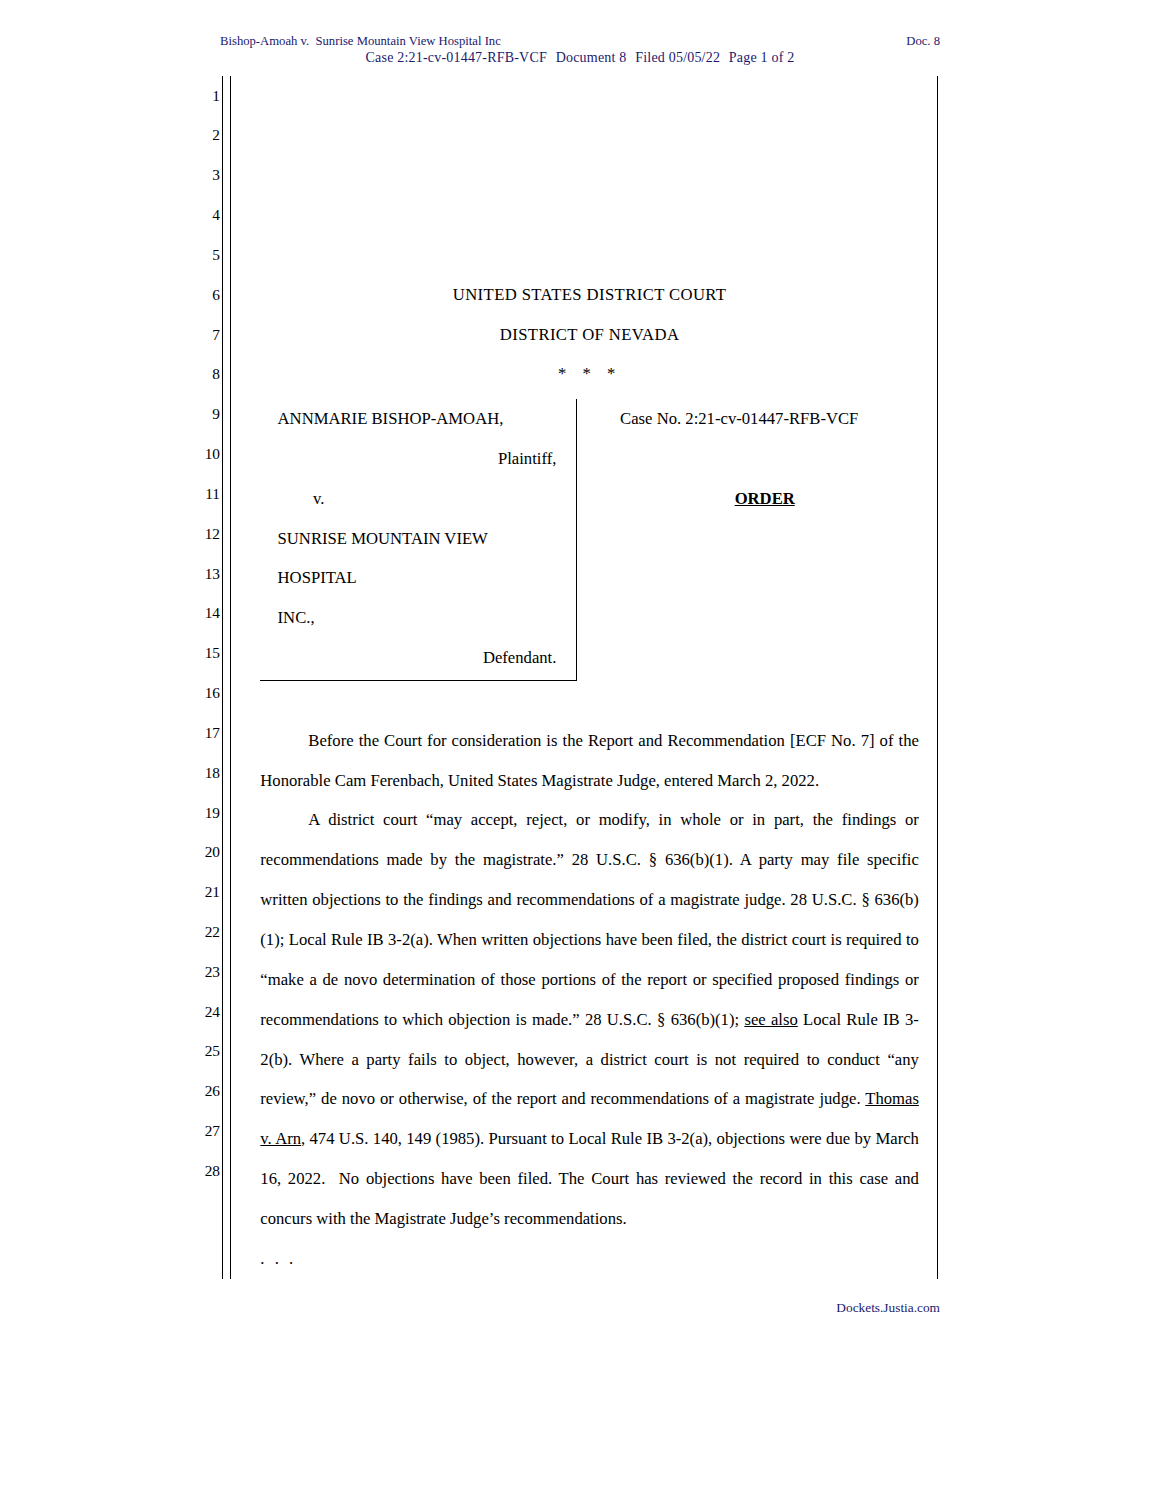Bishop-Amoah v. Sunrise Mountain View Hospital Inc
Doc. 8
Case 2:21-cv-01447-RFB-VCF Document 8 Filed 05/05/22 Page 1 of 2
1
2
3
4
5
6
7
8
9
10
11
12
13
14
15
16
17
18
19
20
21
22
23
24
25
26
27
28
UNITED STATES DISTRICT COURT
DISTRICT OF NEVADA
* * *
| ANNMARIE BISHOP-AMOAH, Plaintiff, v. SUNRISE MOUNTAIN VIEW HOSPITAL INC., Defendant. | Case No. 2:21-cv-01447-RFB-VCF ORDER |
Before the Court for consideration is the Report and Recommendation [ECF No. 7] of the Honorable Cam Ferenbach, United States Magistrate Judge, entered March 2, 2022.
A district court “may accept, reject, or modify, in whole or in part, the findings or recommendations made by the magistrate.” 28 U.S.C. § 636(b)(1). A party may file specific written objections to the findings and recommendations of a magistrate judge. 28 U.S.C. § 636(b)(1); Local Rule IB 3-2(a). When written objections have been filed, the district court is required to “make a de novo determination of those portions of the report or specified proposed findings or recommendations to which objection is made.” 28 U.S.C. § 636(b)(1); see also Local Rule IB 3-2(b). Where a party fails to object, however, a district court is not required to conduct “any review,” de novo or otherwise, of the report and recommendations of a magistrate judge. Thomas v. Arn, 474 U.S. 140, 149 (1985). Pursuant to Local Rule IB 3-2(a), objections were due by March 16, 2022. No objections have been filed. The Court has reviewed the record in this case and concurs with the Magistrate Judge’s recommendations.
. . .
Dockets.Justia.com